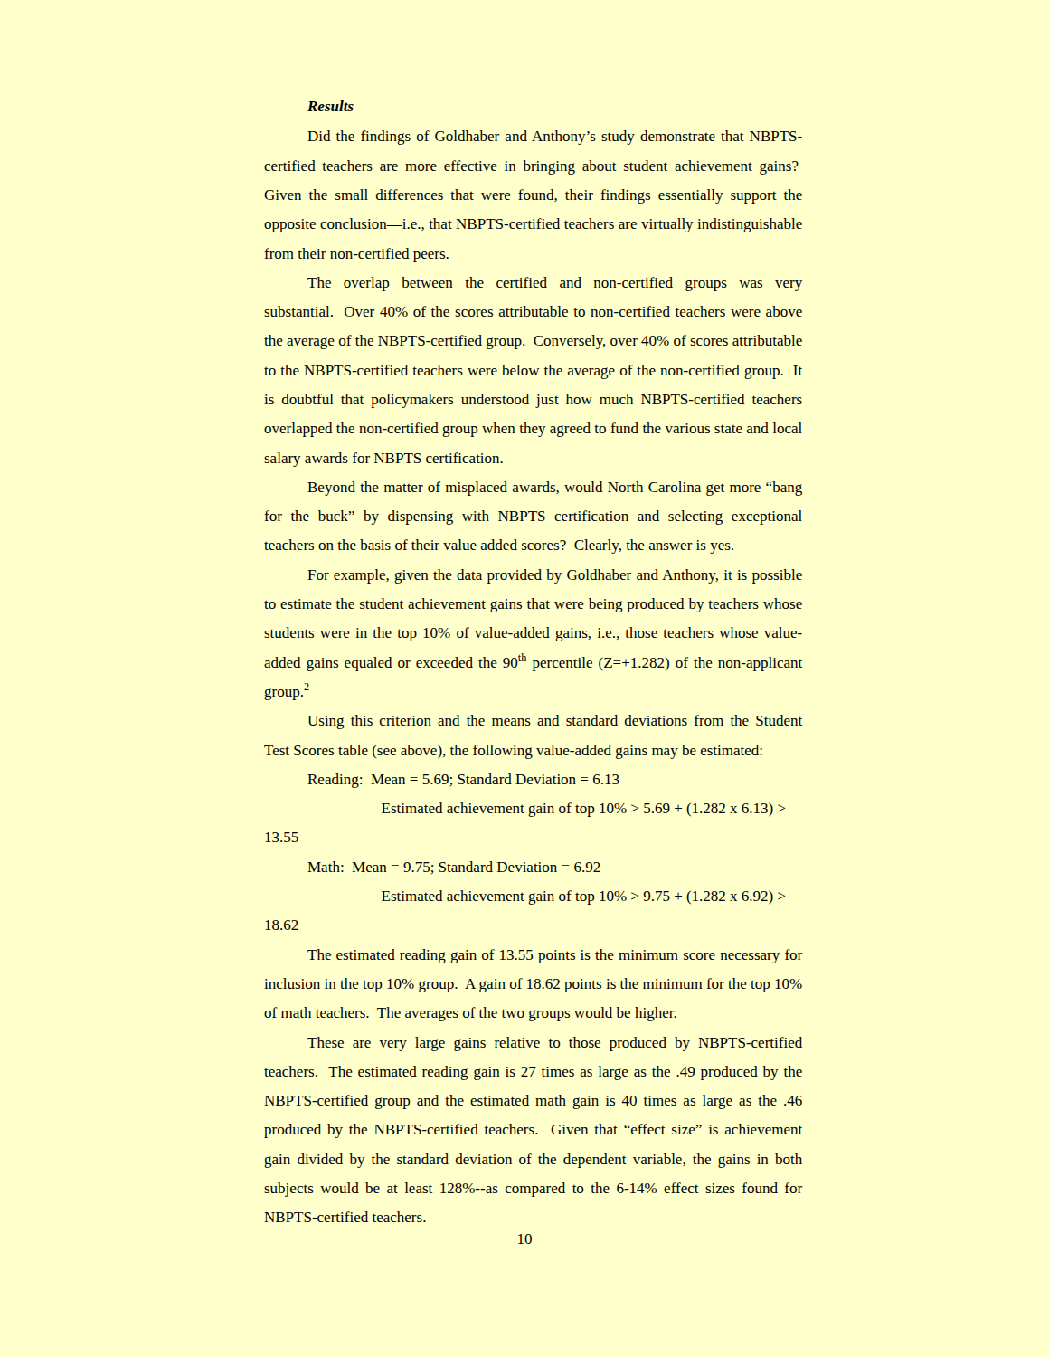Results
Did the findings of Goldhaber and Anthony’s study demonstrate that NBPTS-certified teachers are more effective in bringing about student achievement gains? Given the small differences that were found, their findings essentially support the opposite conclusion—i.e., that NBPTS-certified teachers are virtually indistinguishable from their non-certified peers.
The overlap between the certified and non-certified groups was very substantial. Over 40% of the scores attributable to non-certified teachers were above the average of the NBPTS-certified group. Conversely, over 40% of scores attributable to the NBPTS-certified teachers were below the average of the non-certified group. It is doubtful that policymakers understood just how much NBPTS-certified teachers overlapped the non-certified group when they agreed to fund the various state and local salary awards for NBPTS certification.
Beyond the matter of misplaced awards, would North Carolina get more “bang for the buck” by dispensing with NBPTS certification and selecting exceptional teachers on the basis of their value added scores? Clearly, the answer is yes.
For example, given the data provided by Goldhaber and Anthony, it is possible to estimate the student achievement gains that were being produced by teachers whose students were in the top 10% of value-added gains, i.e., those teachers whose value-added gains equaled or exceeded the 90th percentile (Z=+1.282) of the non-applicant group.2
Using this criterion and the means and standard deviations from the Student Test Scores table (see above), the following value-added gains may be estimated:
Reading: Mean = 5.69; Standard Deviation = 6.13
Estimated achievement gain of top 10% > 5.69 + (1.282 x 6.13) > 13.55
Math: Mean = 9.75; Standard Deviation = 6.92
Estimated achievement gain of top 10% > 9.75 + (1.282 x 6.92) > 18.62
The estimated reading gain of 13.55 points is the minimum score necessary for inclusion in the top 10% group. A gain of 18.62 points is the minimum for the top 10% of math teachers. The averages of the two groups would be higher.
These are very large gains relative to those produced by NBPTS-certified teachers. The estimated reading gain is 27 times as large as the .49 produced by the NBPTS-certified group and the estimated math gain is 40 times as large as the .46 produced by the NBPTS-certified teachers. Given that “effect size” is achievement gain divided by the standard deviation of the dependent variable, the gains in both subjects would be at least 128%--as compared to the 6-14% effect sizes found for NBPTS-certified teachers.
10